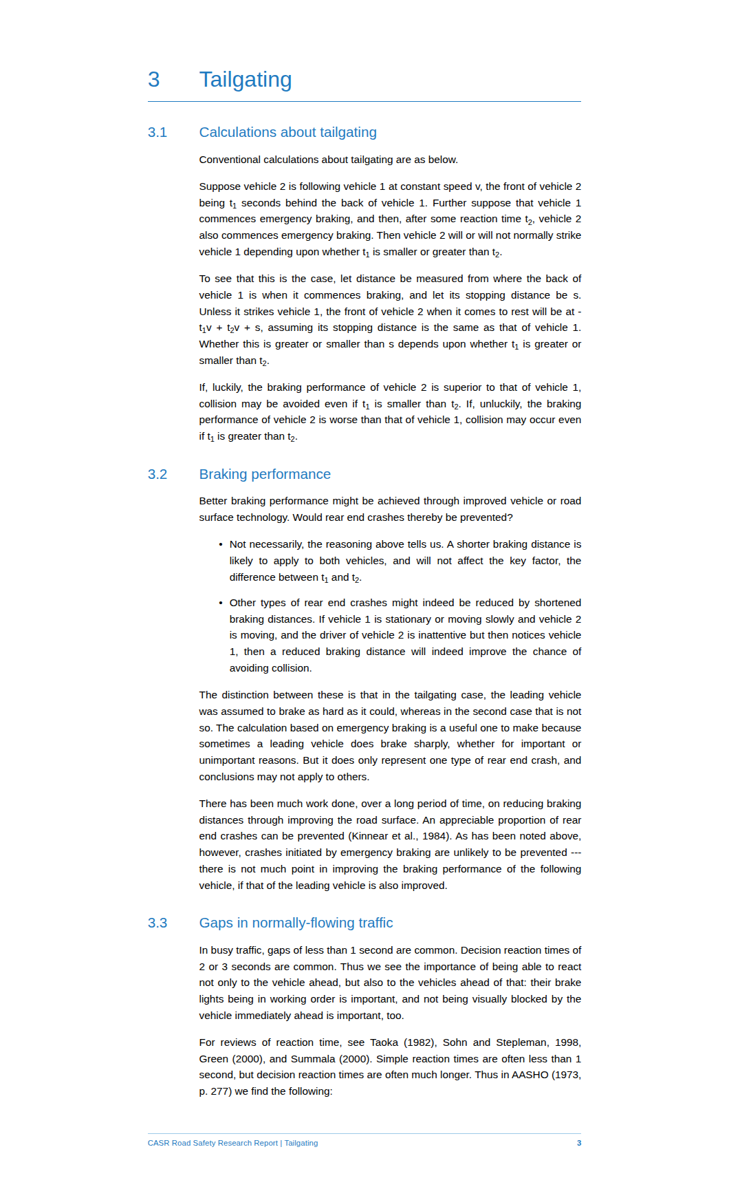3 Tailgating
3.1 Calculations about tailgating
Conventional calculations about tailgating are as below.
Suppose vehicle 2 is following vehicle 1 at constant speed v, the front of vehicle 2 being t1 seconds behind the back of vehicle 1. Further suppose that vehicle 1 commences emergency braking, and then, after some reaction time t2, vehicle 2 also commences emergency braking. Then vehicle 2 will or will not normally strike vehicle 1 depending upon whether t1 is smaller or greater than t2.
To see that this is the case, let distance be measured from where the back of vehicle 1 is when it commences braking, and let its stopping distance be s. Unless it strikes vehicle 1, the front of vehicle 2 when it comes to rest will be at -t1v + t2v + s, assuming its stopping distance is the same as that of vehicle 1. Whether this is greater or smaller than s depends upon whether t1 is greater or smaller than t2.
If, luckily, the braking performance of vehicle 2 is superior to that of vehicle 1, collision may be avoided even if t1 is smaller than t2. If, unluckily, the braking performance of vehicle 2 is worse than that of vehicle 1, collision may occur even if t1 is greater than t2.
3.2 Braking performance
Better braking performance might be achieved through improved vehicle or road surface technology. Would rear end crashes thereby be prevented?
Not necessarily, the reasoning above tells us. A shorter braking distance is likely to apply to both vehicles, and will not affect the key factor, the difference between t1 and t2.
Other types of rear end crashes might indeed be reduced by shortened braking distances. If vehicle 1 is stationary or moving slowly and vehicle 2 is moving, and the driver of vehicle 2 is inattentive but then notices vehicle 1, then a reduced braking distance will indeed improve the chance of avoiding collision.
The distinction between these is that in the tailgating case, the leading vehicle was assumed to brake as hard as it could, whereas in the second case that is not so. The calculation based on emergency braking is a useful one to make because sometimes a leading vehicle does brake sharply, whether for important or unimportant reasons. But it does only represent one type of rear end crash, and conclusions may not apply to others.
There has been much work done, over a long period of time, on reducing braking distances through improving the road surface. An appreciable proportion of rear end crashes can be prevented (Kinnear et al., 1984). As has been noted above, however, crashes initiated by emergency braking are unlikely to be prevented --- there is not much point in improving the braking performance of the following vehicle, if that of the leading vehicle is also improved.
3.3 Gaps in normally-flowing traffic
In busy traffic, gaps of less than 1 second are common. Decision reaction times of 2 or 3 seconds are common. Thus we see the importance of being able to react not only to the vehicle ahead, but also to the vehicles ahead of that: their brake lights being in working order is important, and not being visually blocked by the vehicle immediately ahead is important, too.
For reviews of reaction time, see Taoka (1982), Sohn and Stepleman, 1998, Green (2000), and Summala (2000). Simple reaction times are often less than 1 second, but decision reaction times are often much longer. Thus in AASHO (1973, p. 277) we find the following:
CASR Road Safety Research Report | Tailgating
3